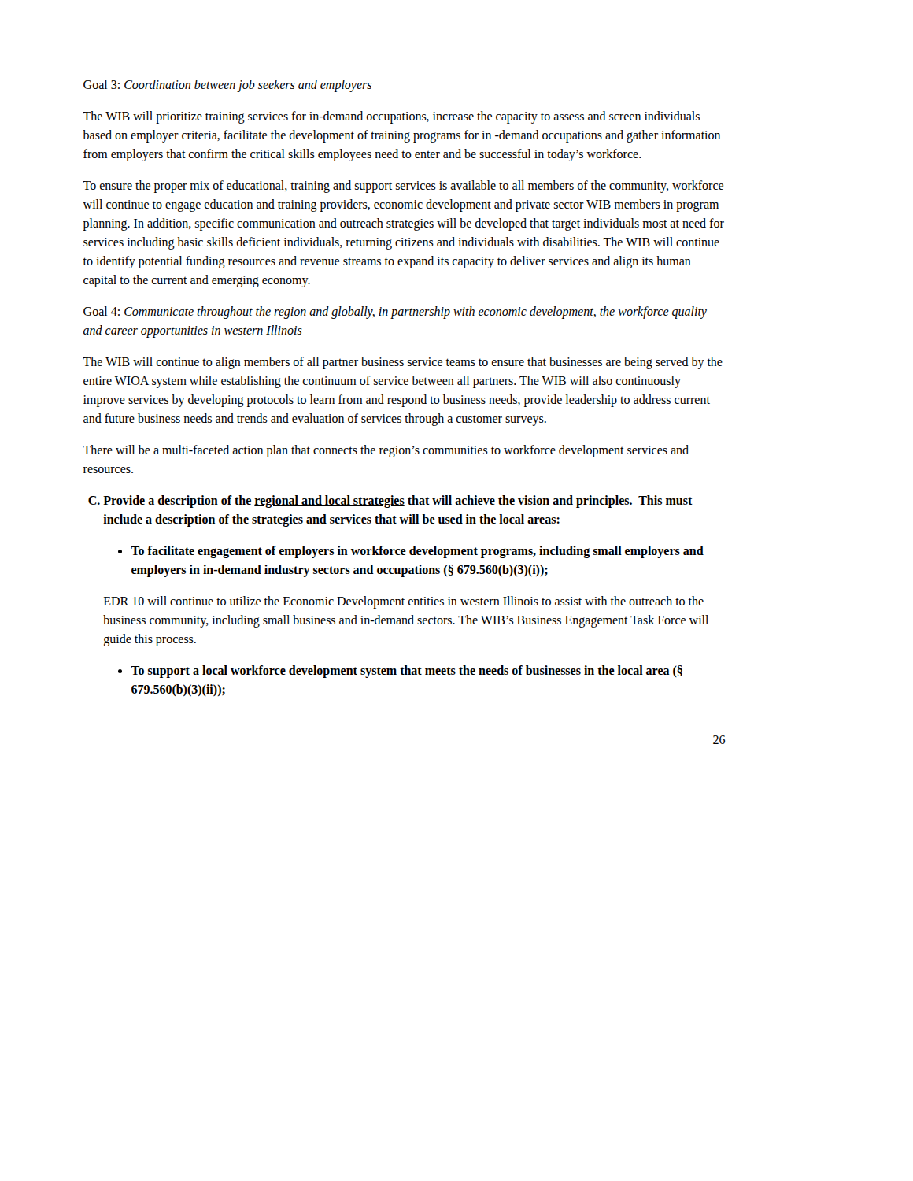Goal 3: Coordination between job seekers and employers
The WIB will prioritize training services for in-demand occupations, increase the capacity to assess and screen individuals based on employer criteria, facilitate the development of training programs for in -demand occupations and gather information from employers that confirm the critical skills employees need to enter and be successful in today’s workforce.
To ensure the proper mix of educational, training and support services is available to all members of the community, workforce will continue to engage education and training providers, economic development and private sector WIB members in program planning. In addition, specific communication and outreach strategies will be developed that target individuals most at need for services including basic skills deficient individuals, returning citizens and individuals with disabilities. The WIB will continue to identify potential funding resources and revenue streams to expand its capacity to deliver services and align its human capital to the current and emerging economy.
Goal 4: Communicate throughout the region and globally, in partnership with economic development, the workforce quality and career opportunities in western Illinois
The WIB will continue to align members of all partner business service teams to ensure that businesses are being served by the entire WIOA system while establishing the continuum of service between all partners. The WIB will also continuously improve services by developing protocols to learn from and respond to business needs, provide leadership to address current and future business needs and trends and evaluation of services through a customer surveys.
There will be a multi-faceted action plan that connects the region’s communities to workforce development services and resources.
Provide a description of the regional and local strategies that will achieve the vision and principles. This must include a description of the strategies and services that will be used in the local areas:
To facilitate engagement of employers in workforce development programs, including small employers and employers in in-demand industry sectors and occupations (§ 679.560(b)(3)(i));
EDR 10 will continue to utilize the Economic Development entities in western Illinois to assist with the outreach to the business community, including small business and in-demand sectors. The WIB’s Business Engagement Task Force will guide this process.
To support a local workforce development system that meets the needs of businesses in the local area (§ 679.560(b)(3)(ii));
26